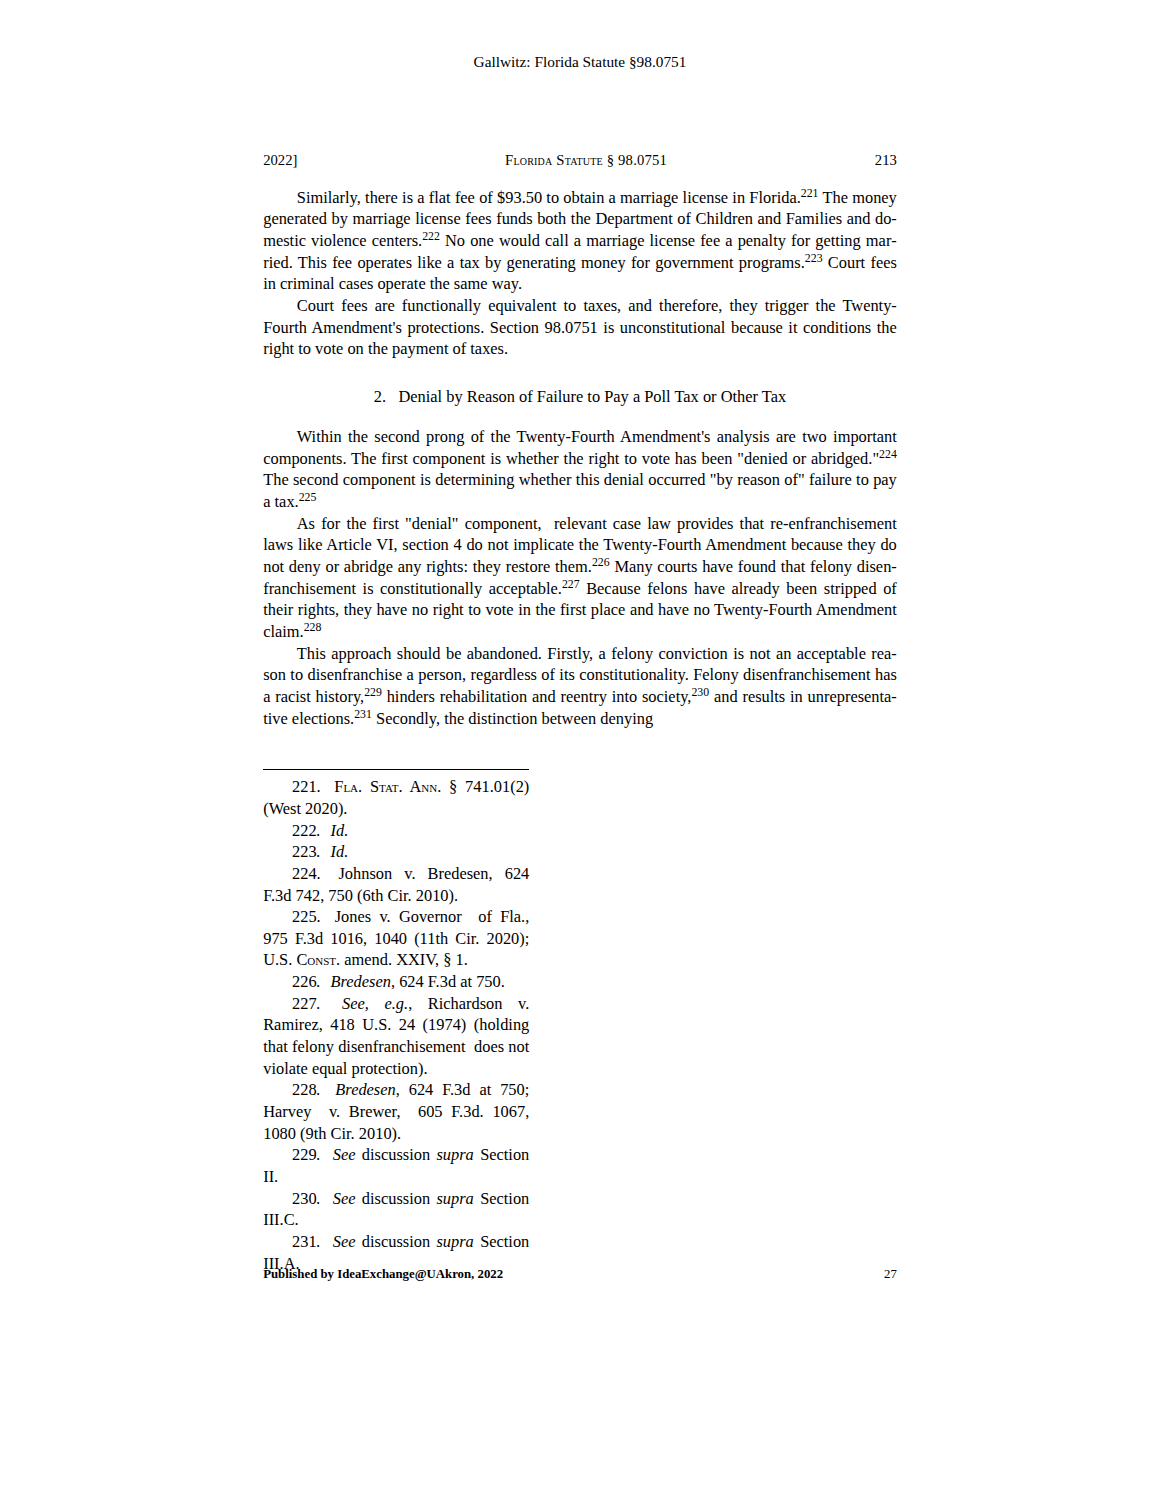Gallwitz: Florida Statute §98.0751
2022] Florida Statute § 98.0751 213
Similarly, there is a flat fee of $93.50 to obtain a marriage license in Florida.221 The money generated by marriage license fees funds both the Department of Children and Families and domestic violence centers.222 No one would call a marriage license fee a penalty for getting married. This fee operates like a tax by generating money for government programs.223 Court fees in criminal cases operate the same way.
Court fees are functionally equivalent to taxes, and therefore, they trigger the Twenty-Fourth Amendment's protections. Section 98.0751 is unconstitutional because it conditions the right to vote on the payment of taxes.
2. Denial by Reason of Failure to Pay a Poll Tax or Other Tax
Within the second prong of the Twenty-Fourth Amendment's analysis are two important components. The first component is whether the right to vote has been "denied or abridged."224 The second component is determining whether this denial occurred "by reason of" failure to pay a tax.225
As for the first "denial" component, relevant case law provides that re-enfranchisement laws like Article VI, section 4 do not implicate the Twenty-Fourth Amendment because they do not deny or abridge any rights: they restore them.226 Many courts have found that felony disenfranchisement is constitutionally acceptable.227 Because felons have already been stripped of their rights, they have no right to vote in the first place and have no Twenty-Fourth Amendment claim.228
This approach should be abandoned. Firstly, a felony conviction is not an acceptable reason to disenfranchise a person, regardless of its constitutionality. Felony disenfranchisement has a racist history,229 hinders rehabilitation and reentry into society,230 and results in unrepresentative elections.231 Secondly, the distinction between denying
221. Fla. Stat. Ann. § 741.01(2) (West 2020).
222. Id.
223. Id.
224. Johnson v. Bredesen, 624 F.3d 742, 750 (6th Cir. 2010).
225. Jones v. Governor of Fla., 975 F.3d 1016, 1040 (11th Cir. 2020); U.S. Const. amend. XXIV, § 1.
226. Bredesen, 624 F.3d at 750.
227. See, e.g., Richardson v. Ramirez, 418 U.S. 24 (1974) (holding that felony disenfranchisement does not violate equal protection).
228. Bredesen, 624 F.3d at 750; Harvey v. Brewer, 605 F.3d. 1067, 1080 (9th Cir. 2010).
229. See discussion supra Section II.
230. See discussion supra Section III.C.
231. See discussion supra Section III.A.
Published by IdeaExchange@UAkron, 2022 27